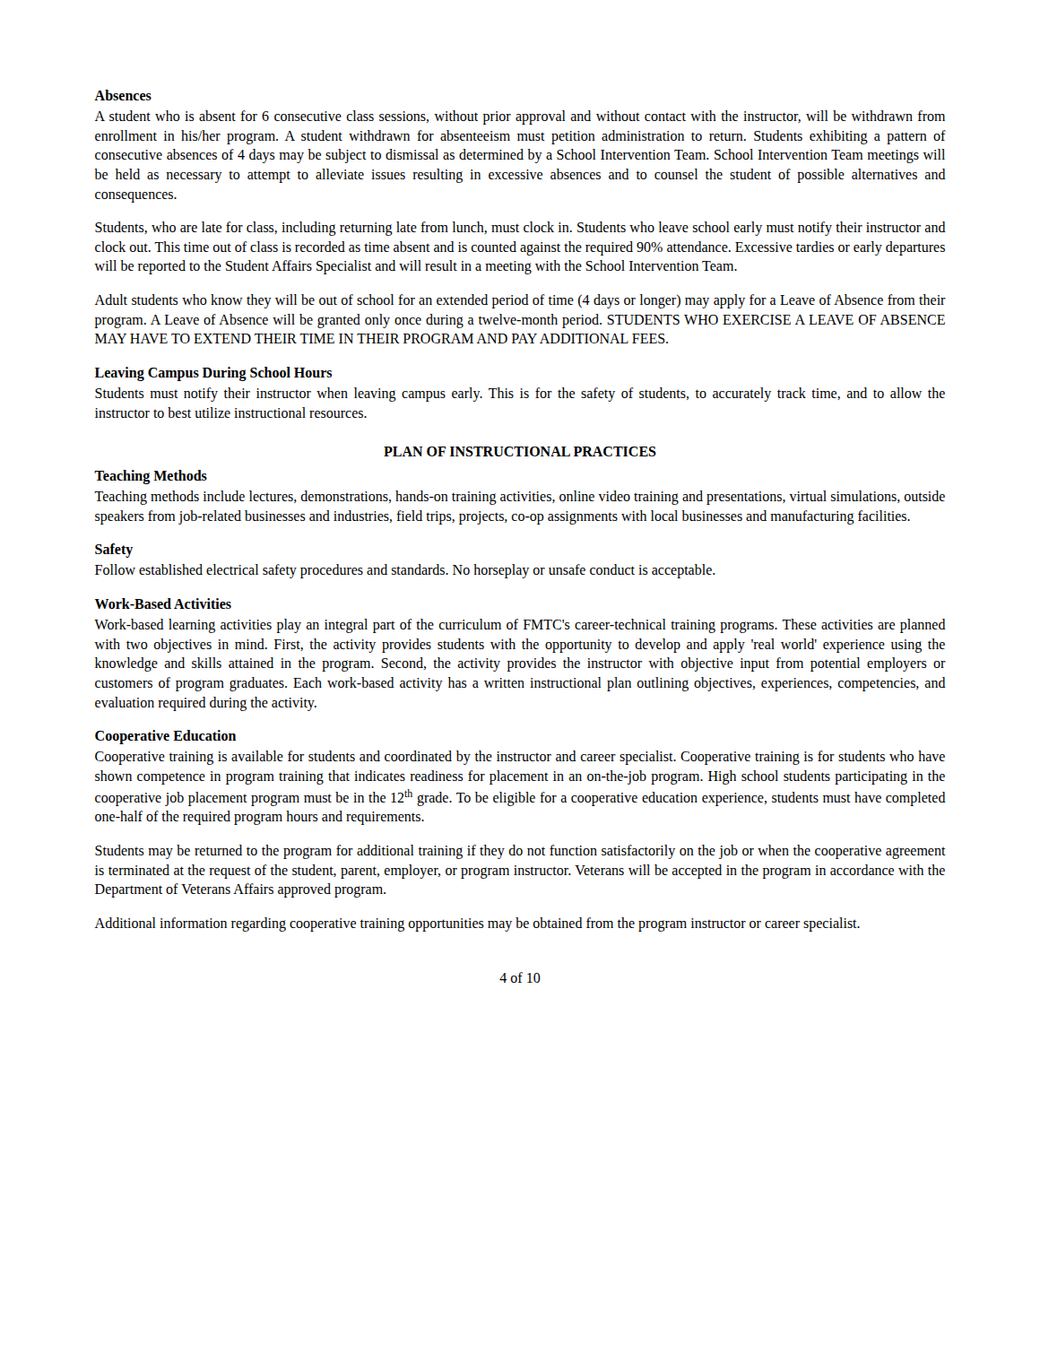Absences
A student who is absent for 6 consecutive class sessions, without prior approval and without contact with the instructor, will be withdrawn from enrollment in his/her program. A student withdrawn for absenteeism must petition administration to return. Students exhibiting a pattern of consecutive absences of 4 days may be subject to dismissal as determined by a School Intervention Team. School Intervention Team meetings will be held as necessary to attempt to alleviate issues resulting in excessive absences and to counsel the student of possible alternatives and consequences.
Students, who are late for class, including returning late from lunch, must clock in. Students who leave school early must notify their instructor and clock out. This time out of class is recorded as time absent and is counted against the required 90% attendance. Excessive tardies or early departures will be reported to the Student Affairs Specialist and will result in a meeting with the School Intervention Team.
Adult students who know they will be out of school for an extended period of time (4 days or longer) may apply for a Leave of Absence from their program. A Leave of Absence will be granted only once during a twelve-month period. STUDENTS WHO EXERCISE A LEAVE OF ABSENCE MAY HAVE TO EXTEND THEIR TIME IN THEIR PROGRAM AND PAY ADDITIONAL FEES.
Leaving Campus During School Hours
Students must notify their instructor when leaving campus early. This is for the safety of students, to accurately track time, and to allow the instructor to best utilize instructional resources.
PLAN OF INSTRUCTIONAL PRACTICES
Teaching Methods
Teaching methods include lectures, demonstrations, hands-on training activities, online video training and presentations, virtual simulations, outside speakers from job-related businesses and industries, field trips, projects, co-op assignments with local businesses and manufacturing facilities.
Safety
Follow established electrical safety procedures and standards. No horseplay or unsafe conduct is acceptable.
Work-Based Activities
Work-based learning activities play an integral part of the curriculum of FMTC's career-technical training programs. These activities are planned with two objectives in mind. First, the activity provides students with the opportunity to develop and apply 'real world' experience using the knowledge and skills attained in the program. Second, the activity provides the instructor with objective input from potential employers or customers of program graduates. Each work-based activity has a written instructional plan outlining objectives, experiences, competencies, and evaluation required during the activity.
Cooperative Education
Cooperative training is available for students and coordinated by the instructor and career specialist. Cooperative training is for students who have shown competence in program training that indicates readiness for placement in an on-the-job program. High school students participating in the cooperative job placement program must be in the 12th grade. To be eligible for a cooperative education experience, students must have completed one-half of the required program hours and requirements.
Students may be returned to the program for additional training if they do not function satisfactorily on the job or when the cooperative agreement is terminated at the request of the student, parent, employer, or program instructor. Veterans will be accepted in the program in accordance with the Department of Veterans Affairs approved program.
Additional information regarding cooperative training opportunities may be obtained from the program instructor or career specialist.
4 of 10